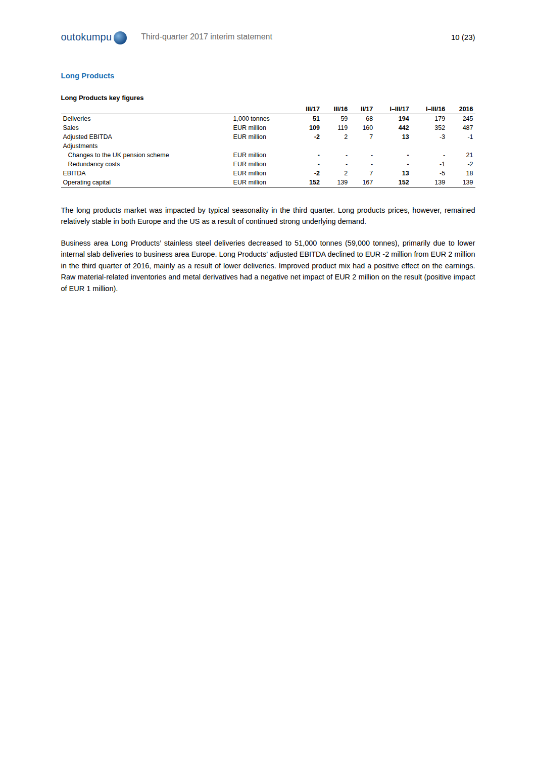outokumpu
Third-quarter 2017 interim statement
10 (23)
Long Products
Long Products key figures
| | | III/17 | III/16 | II/17 | I–III/17 | I–III/16 | 2016 |
| --- | --- | --- | --- | --- | --- | --- | --- |
| Deliveries | 1,000 tonnes | 51 | 59 | 68 | 194 | 179 | 245 |
| Sales | EUR million | 109 | 119 | 160 | 442 | 352 | 487 |
| Adjusted EBITDA | EUR million | -2 | 2 | 7 | 13 | -3 | -1 |
| Adjustments | | | | | | | |
| Changes to the UK pension scheme | EUR million | - | - | - | - | - | 21 |
| Redundancy costs | EUR million | - | - | - | - | -1 | -2 |
| EBITDA | EUR million | -2 | 2 | 7 | 13 | -5 | 18 |
| Operating capital | EUR million | 152 | 139 | 167 | 152 | 139 | 139 |
The long products market was impacted by typical seasonality in the third quarter. Long products prices, however, remained relatively stable in both Europe and the US as a result of continued strong underlying demand.
Business area Long Products’ stainless steel deliveries decreased to 51,000 tonnes (59,000 tonnes), primarily due to lower internal slab deliveries to business area Europe. Long Products’ adjusted EBITDA declined to EUR -2 million from EUR 2 million in the third quarter of 2016, mainly as a result of lower deliveries. Improved product mix had a positive effect on the earnings. Raw material-related inventories and metal derivatives had a negative net impact of EUR 2 million on the result (positive impact of EUR 1 million).